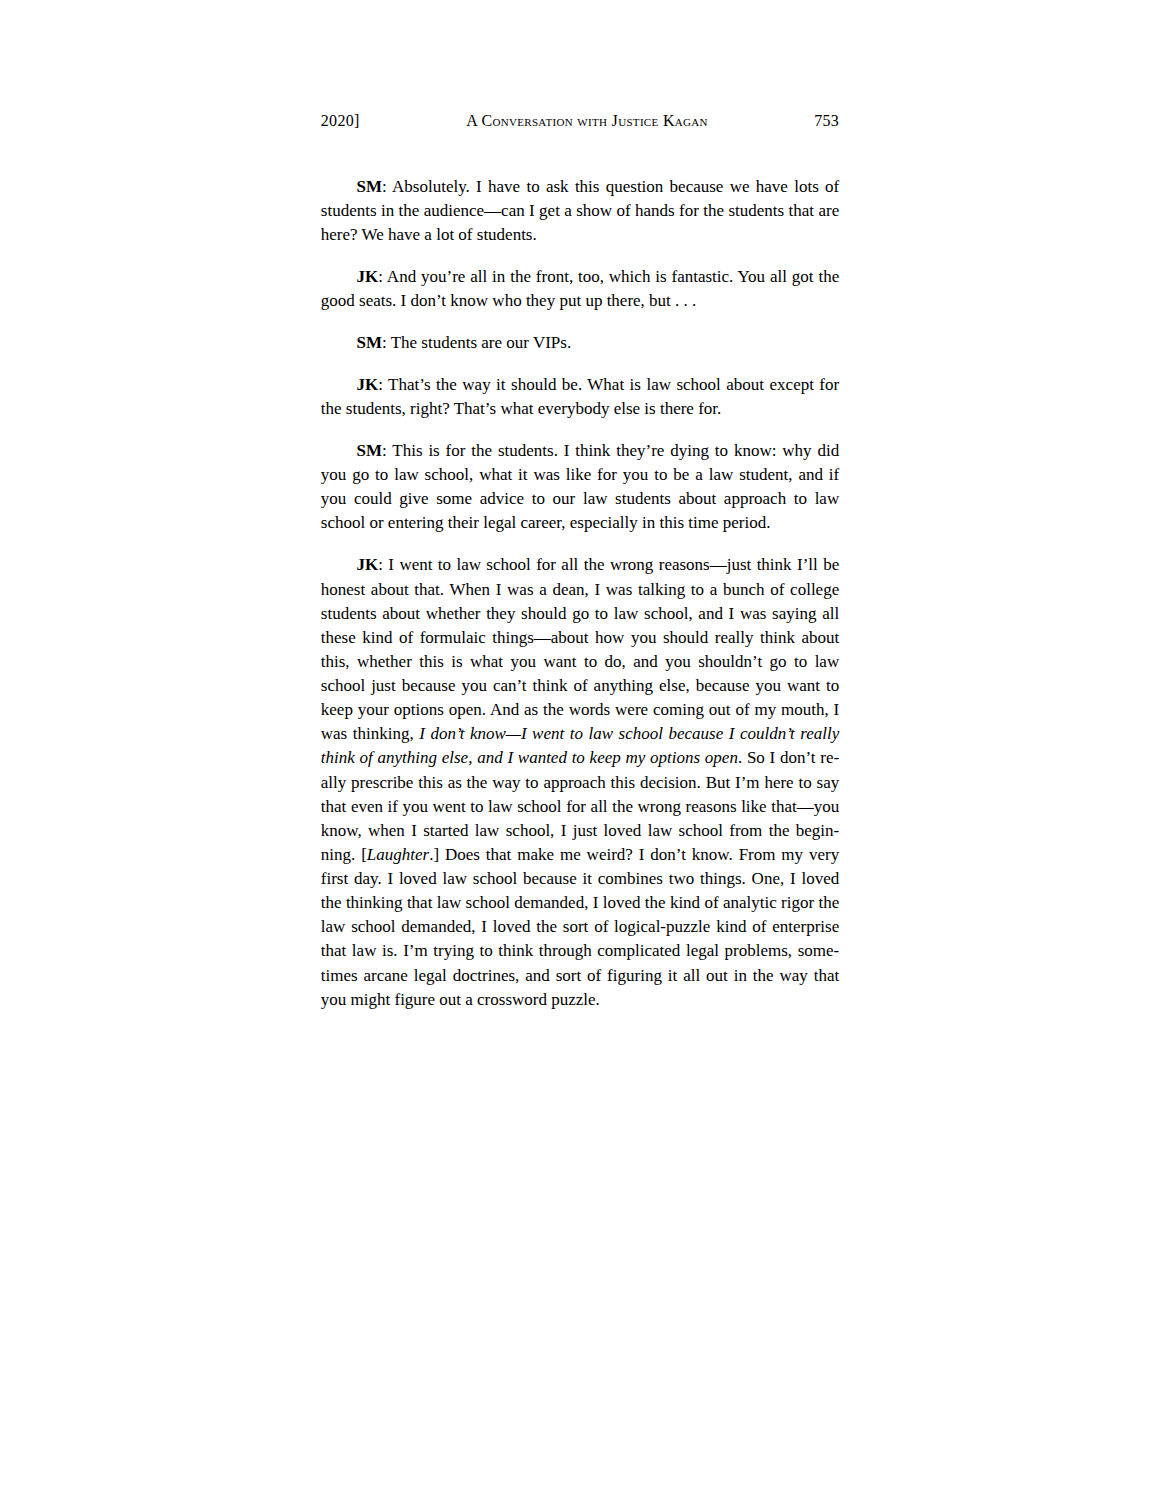2020] A Conversation with Justice Kagan 753
SM: Absolutely. I have to ask this question because we have lots of students in the audience—can I get a show of hands for the students that are here? We have a lot of students.
JK: And you’re all in the front, too, which is fantastic. You all got the good seats. I don’t know who they put up there, but . . .
SM: The students are our VIPs.
JK: That’s the way it should be. What is law school about except for the students, right? That’s what everybody else is there for.
SM: This is for the students. I think they’re dying to know: why did you go to law school, what it was like for you to be a law student, and if you could give some advice to our law students about approach to law school or entering their legal career, especially in this time period.
JK: I went to law school for all the wrong reasons—just think I’ll be honest about that. When I was a dean, I was talking to a bunch of college students about whether they should go to law school, and I was saying all these kind of formulaic things—about how you should really think about this, whether this is what you want to do, and you shouldn’t go to law school just because you can’t think of anything else, because you want to keep your options open. And as the words were coming out of my mouth, I was thinking, I don’t know—I went to law school because I couldn’t really think of anything else, and I wanted to keep my options open. So I don’t really prescribe this as the way to approach this decision. But I’m here to say that even if you went to law school for all the wrong reasons like that—you know, when I started law school, I just loved law school from the beginning. [Laughter.] Does that make me weird? I don’t know. From my very first day. I loved law school because it combines two things. One, I loved the thinking that law school demanded, I loved the kind of analytic rigor the law school demanded, I loved the sort of logical-puzzle kind of enterprise that law is. I’m trying to think through complicated legal problems, sometimes arcane legal doctrines, and sort of figuring it all out in the way that you might figure out a crossword puzzle.